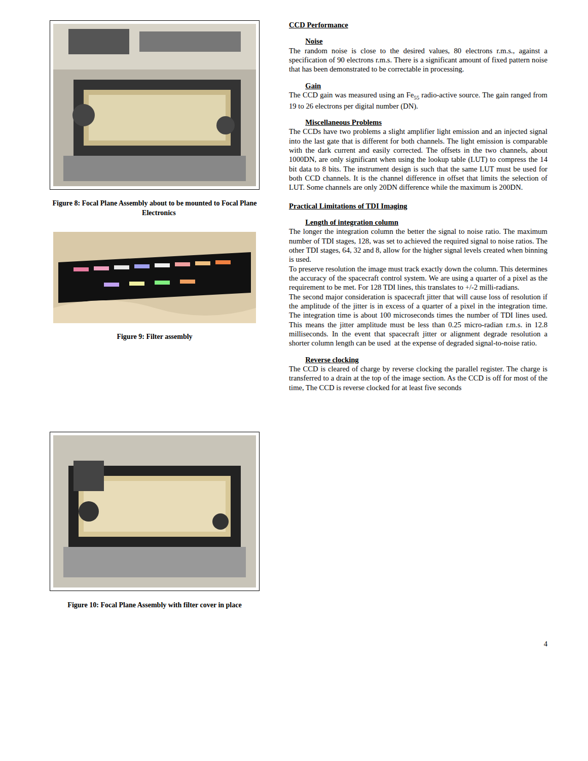Figure 8: Focal Plane Assembly about to be mounted to Focal Plane Electronics
Figure 9: Filter assembly
Figure 10: Focal Plane Assembly with filter cover in place
CCD Performance
Noise
The random noise is close to the desired values, 80 electrons r.m.s., against a specification of 90 electrons r.m.s. There is a significant amount of fixed pattern noise that has been demonstrated to be correctable in processing.
Gain
The CCD gain was measured using an Fe55 radio-active source. The gain ranged from 19 to 26 electrons per digital number (DN).
Miscellaneous Problems
The CCDs have two problems a slight amplifier light emission and an injected signal into the last gate that is different for both channels. The light emission is comparable with the dark current and easily corrected. The offsets in the two channels, about 1000DN, are only significant when using the lookup table (LUT) to compress the 14 bit data to 8 bits. The instrument design is such that the same LUT must be used for both CCD channels. It is the channel difference in offset that limits the selection of LUT. Some channels are only 20DN difference while the maximum is 200DN.
Practical Limitations of TDI Imaging
Length of integration column
The longer the integration column the better the signal to noise ratio. The maximum number of TDI stages, 128, was set to achieved the required signal to noise ratios. The other TDI stages, 64, 32 and 8, allow for the higher signal levels created when binning is used.
To preserve resolution the image must track exactly down the column. This determines the accuracy of the spacecraft control system. We are using a quarter of a pixel as the requirement to be met. For 128 TDI lines, this translates to +/-2 milli-radians.
The second major consideration is spacecraft jitter that will cause loss of resolution if the amplitude of the jitter is in excess of a quarter of a pixel in the integration time. The integration time is about 100 microseconds times the number of TDI lines used. This means the jitter amplitude must be less than 0.25 micro-radian r.m.s. in 12.8 milliseconds. In the event that spacecraft jitter or alignment degrade resolution a shorter column length can be used at the expense of degraded signal-to-noise ratio.
Reverse clocking
The CCD is cleared of charge by reverse clocking the parallel register. The charge is transferred to a drain at the top of the image section. As the CCD is off for most of the time, The CCD is reverse clocked for at least five seconds
4